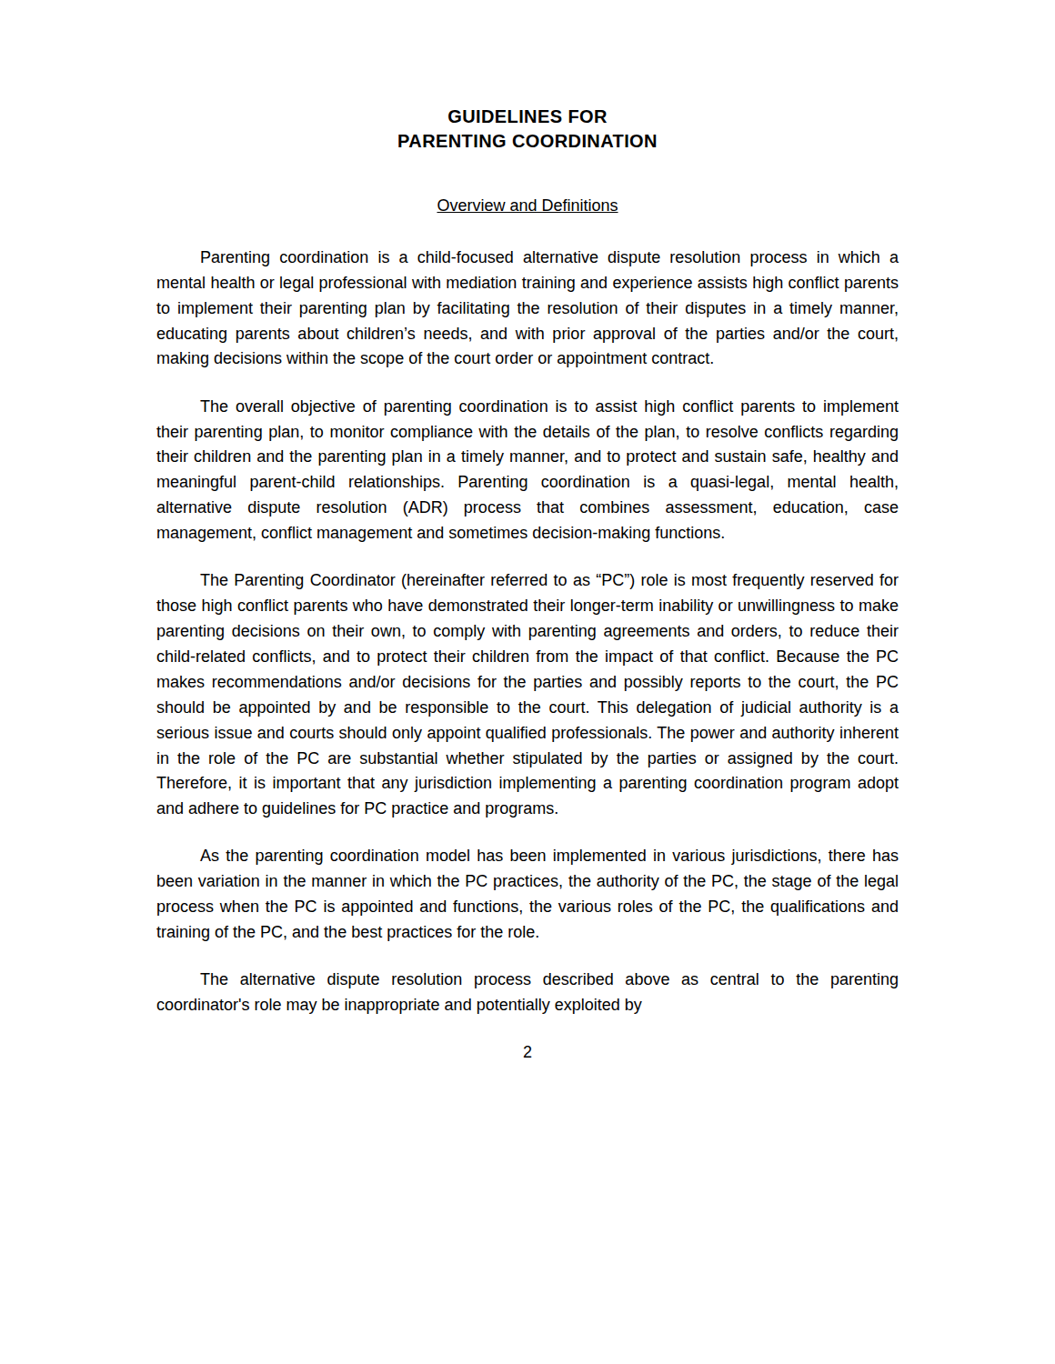GUIDELINES FOR
PARENTING COORDINATION
Overview and Definitions
Parenting coordination is a child-focused alternative dispute resolution process in which a mental health or legal professional with mediation training and experience assists high conflict parents to implement their parenting plan by facilitating the resolution of their disputes in a timely manner, educating parents about children’s needs, and with prior approval of the parties and/or the court, making decisions within the scope of the court order or appointment contract.
The overall objective of parenting coordination is to assist high conflict parents to implement their parenting plan, to monitor compliance with the details of the plan, to resolve conflicts regarding their children and the parenting plan in a timely manner, and to protect and sustain safe, healthy and meaningful parent-child relationships. Parenting coordination is a quasi-legal, mental health, alternative dispute resolution (ADR) process that combines assessment, education, case management, conflict management and sometimes decision-making functions.
The Parenting Coordinator (hereinafter referred to as “PC”) role is most frequently reserved for those high conflict parents who have demonstrated their longer-term inability or unwillingness to make parenting decisions on their own, to comply with parenting agreements and orders, to reduce their child-related conflicts, and to protect their children from the impact of that conflict. Because the PC makes recommendations and/or decisions for the parties and possibly reports to the court, the PC should be appointed by and be responsible to the court. This delegation of judicial authority is a serious issue and courts should only appoint qualified professionals. The power and authority inherent in the role of the PC are substantial whether stipulated by the parties or assigned by the court. Therefore, it is important that any jurisdiction implementing a parenting coordination program adopt and adhere to guidelines for PC practice and programs.
As the parenting coordination model has been implemented in various jurisdictions, there has been variation in the manner in which the PC practices, the authority of the PC, the stage of the legal process when the PC is appointed and functions, the various roles of the PC, the qualifications and training of the PC, and the best practices for the role.
The alternative dispute resolution process described above as central to the parenting coordinator's role may be inappropriate and potentially exploited by
2